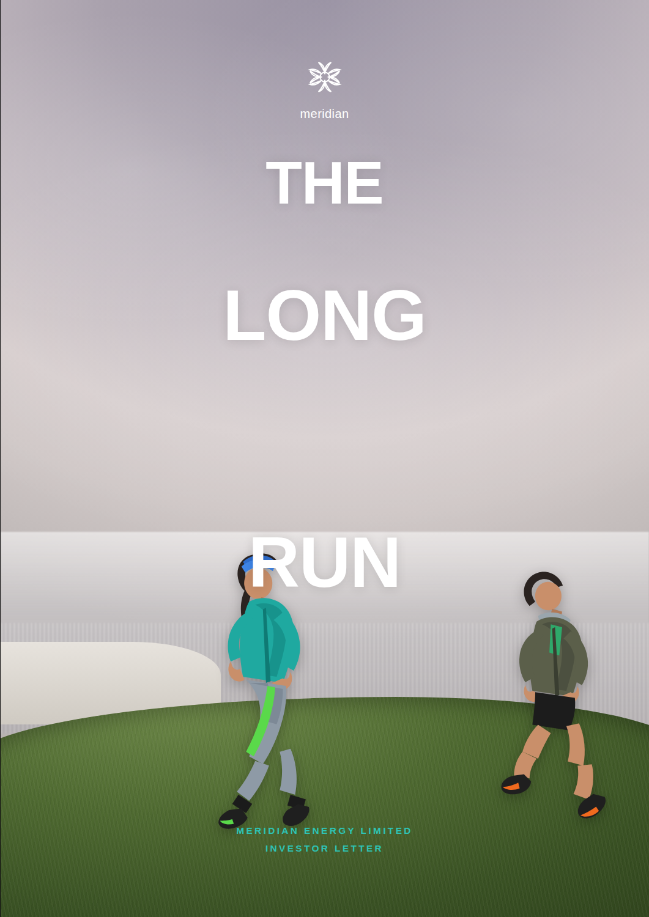THE LONG RUN
meridian
Meridian Energy Limited
Investor Letter